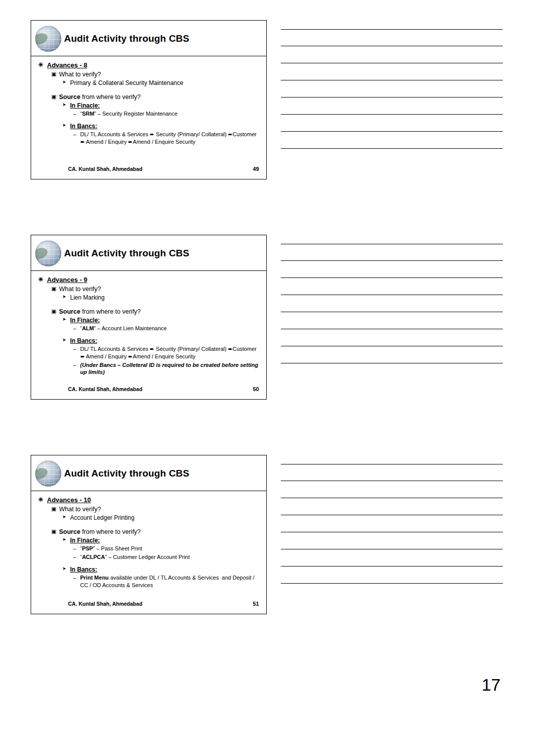Audit Activity through CBS
Advances - 8
What to verify?
Primary & Collateral Security Maintenance
Source from where to verify?
In Finacle:
“SRM” – Security Register Maintenance
In Bancs:
DL/ TL Accounts & Services ➨ Security (Primary/ Collateral) ➨Customer ➨ Amend / Enquiry ➨Amend / Enquire Security
CA. Kuntal Shah, Ahmedabad 49
Audit Activity through CBS
Advances - 9
What to verify?
Lien Marking
Source from where to verify?
In Finacle:
“ALM” – Account Lien Maintenance
In Bancs:
DL/ TL Accounts & Services ➨ Security (Primary/ Collateral) ➨Customer ➨ Amend / Enquiry ➨Amend / Enquire Security
(Under Bancs – Colleteral ID is required to be created before setting up limits)
CA. Kuntal Shah, Ahmedabad 50
Audit Activity through CBS
Advances - 10
What to verify?
Account Ledger Printing
Source from where to verify?
In Finacle:
“PSP” – Pass Sheet Print
“ACLPCA” – Customer Ledger Account Print
In Bancs:
Print Menu available under DL / TL Accounts & Services and Deposit / CC / OD Accounts & Services
CA. Kuntal Shah, Ahmedabad 51
17